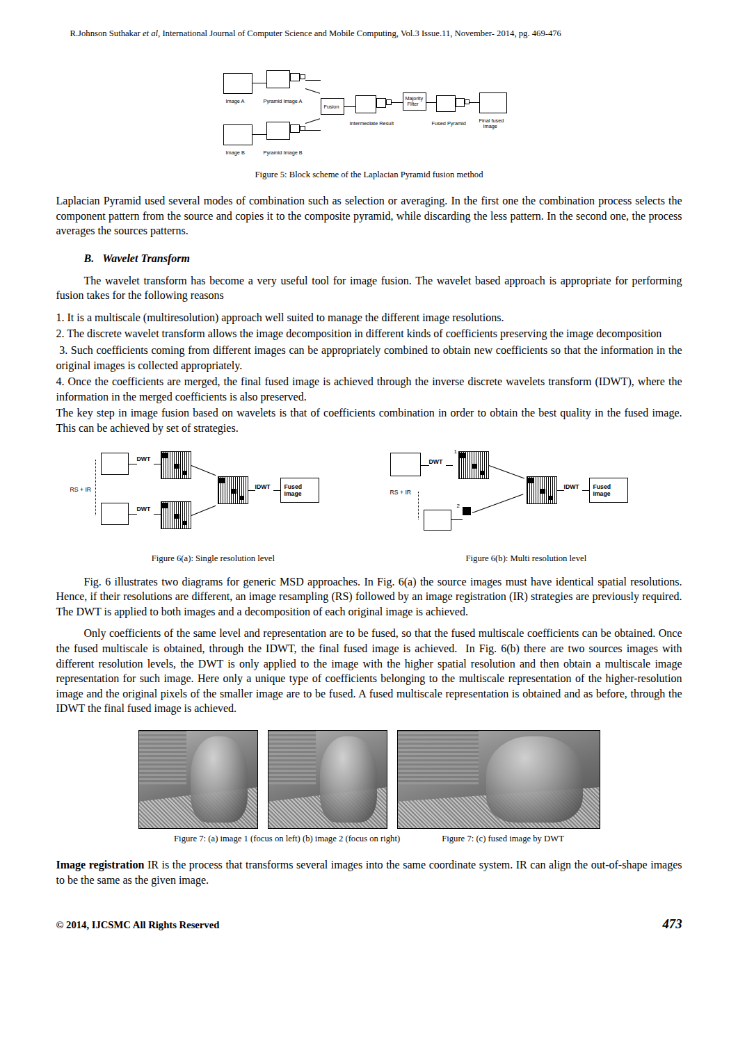R.Johnson Suthakar et al, International Journal of Computer Science and Mobile Computing, Vol.3 Issue.11, November- 2014, pg. 469-476
Image A
Pyramid Image A
Image B
Pyramid Image B
Fusion
Intermediate Result
Majority
Filter
Fused Pyramid
Final fused
Image
Figure 5: Block scheme of the Laplacian Pyramid fusion method
Laplacian Pyramid used several modes of combination such as selection or averaging. In the first one the combination process selects the component pattern from the source and copies it to the composite pyramid, while discarding the less pattern. In the second one, the process averages the sources patterns.
B. Wavelet Transform
The wavelet transform has become a very useful tool for image fusion. The wavelet based approach is appropriate for performing fusion takes for the following reasons
1. It is a multiscale (multiresolution) approach well suited to manage the different image resolutions.
2. The discrete wavelet transform allows the image decomposition in different kinds of coefficients preserving the image decomposition
3. Such coefficients coming from different images can be appropriately combined to obtain new coefficients so that the information in the original images is collected appropriately.
4. Once the coefficients are merged, the final fused image is achieved through the inverse discrete wavelets transform (IDWT), where the information in the merged coefficients is also preserved.
The key step in image fusion based on wavelets is that of coefficients combination in order to obtain the best quality in the fused image. This can be achieved by set of strategies.
RS + IR
DWT
DWT
IDWT
Fused
Image
DWT
1
RS + IR
2
IDWT
Fused
Image
Figure 6(a): Single resolution level
Figure 6(b): Multi resolution level
Fig. 6 illustrates two diagrams for generic MSD approaches. In Fig. 6(a) the source images must have identical spatial resolutions. Hence, if their resolutions are different, an image resampling (RS) followed by an image registration (IR) strategies are previously required. The DWT is applied to both images and a decomposition of each original image is achieved.
Only coefficients of the same level and representation are to be fused, so that the fused multiscale coefficients can be obtained. Once the fused multiscale is obtained, through the IDWT, the final fused image is achieved. In Fig. 6(b) there are two sources images with different resolution levels, the DWT is only applied to the image with the higher spatial resolution and then obtain a multiscale image representation for such image. Here only a unique type of coefficients belonging to the multiscale representation of the higher-resolution image and the original pixels of the smaller image are to be fused. A fused multiscale representation is obtained and as before, through the IDWT the final fused image is achieved.
Figure 7: (a) image 1 (focus on left) (b) image 2 (focus on right)
Figure 7: (c) fused image by DWT
Image registration IR is the process that transforms several images into the same coordinate system. IR can align the out-of-shape images to be the same as the given image.
© 2014, IJCSMC All Rights Reserved
473